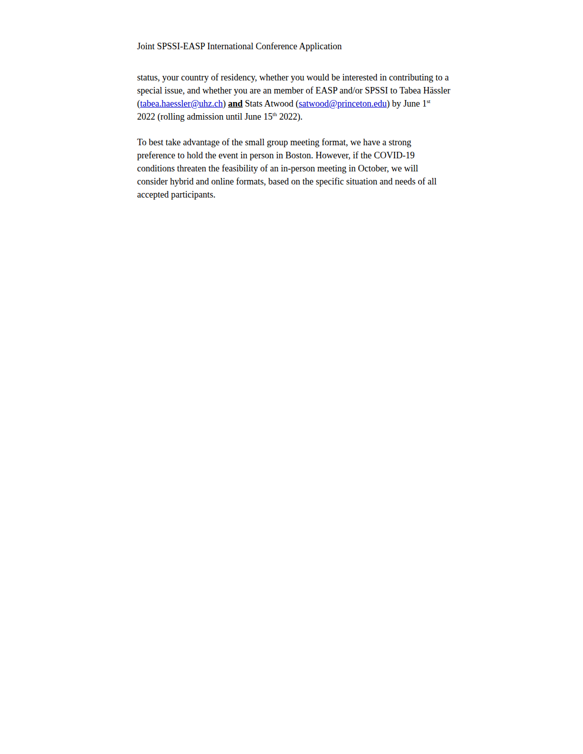Joint SPSSI-EASP International Conference Application
status, your country of residency, whether you would be interested in contributing to a special issue, and whether you are an member of EASP and/or SPSSI to Tabea Hässler (tabea.haessler@uhz.ch) and Stats Atwood (satwood@princeton.edu) by June 1st 2022 (rolling admission until June 15th 2022).
To best take advantage of the small group meeting format, we have a strong preference to hold the event in person in Boston. However, if the COVID-19 conditions threaten the feasibility of an in-person meeting in October, we will consider hybrid and online formats, based on the specific situation and needs of all accepted participants.